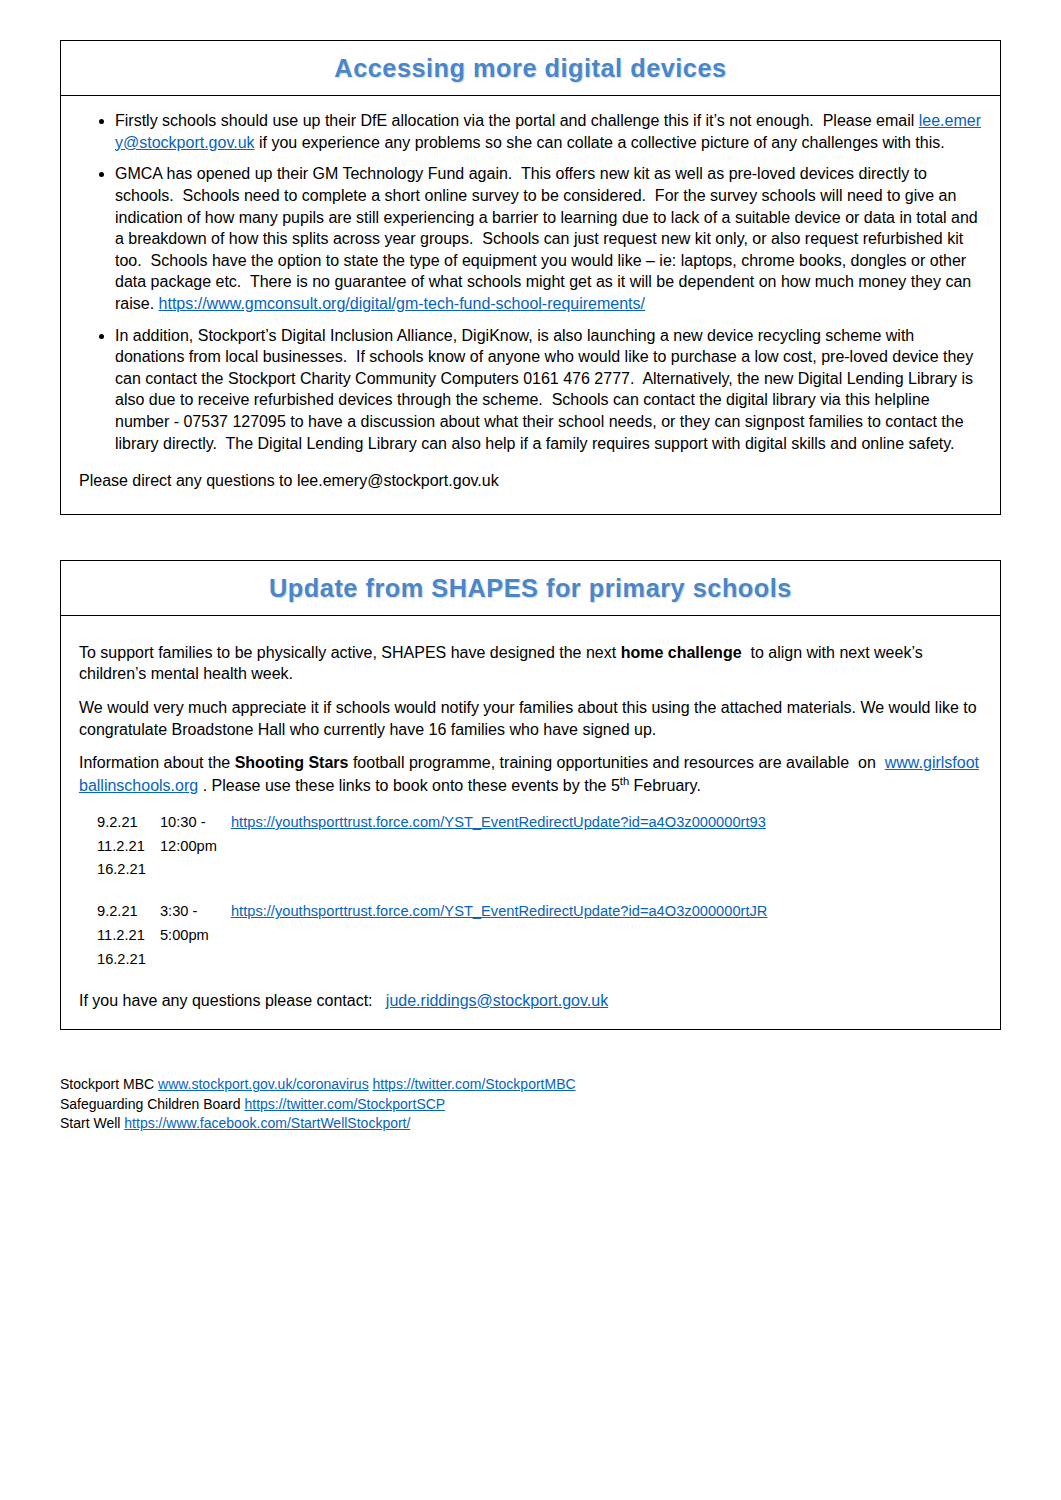Accessing more digital devices
Firstly schools should use up their DfE allocation via the portal and challenge this if it’s not enough. Please email lee.emery@stockport.gov.uk if you experience any problems so she can collate a collective picture of any challenges with this.
GMCA has opened up their GM Technology Fund again. This offers new kit as well as pre-loved devices directly to schools. Schools need to complete a short online survey to be considered. For the survey schools will need to give an indication of how many pupils are still experiencing a barrier to learning due to lack of a suitable device or data in total and a breakdown of how this splits across year groups. Schools can just request new kit only, or also request refurbished kit too. Schools have the option to state the type of equipment you would like – ie: laptops, chrome books, dongles or other data package etc. There is no guarantee of what schools might get as it will be dependent on how much money they can raise. https://www.gmconsult.org/digital/gm-tech-fund-school-requirements/
In addition, Stockport’s Digital Inclusion Alliance, DigiKnow, is also launching a new device recycling scheme with donations from local businesses. If schools know of anyone who would like to purchase a low cost, pre-loved device they can contact the Stockport Charity Community Computers 0161 476 2777. Alternatively, the new Digital Lending Library is also due to receive refurbished devices through the scheme. Schools can contact the digital library via this helpline number - 07537 127095 to have a discussion about what their school needs, or they can signpost families to contact the library directly. The Digital Lending Library can also help if a family requires support with digital skills and online safety.
Please direct any questions to lee.emery@stockport.gov.uk
Update from SHAPES for primary schools
To support families to be physically active, SHAPES have designed the next home challenge to align with next week’s children’s mental health week.
We would very much appreciate it if schools would notify your families about this using the attached materials. We would like to congratulate Broadstone Hall who currently have 16 families who have signed up.
Information about the Shooting Stars football programme, training opportunities and resources are available on www.girlsfootballinschools.org . Please use these links to book onto these events by the 5th February.
| 9.2.21 | 10:30 - | https://youthsporttrust.force.com/YST_EventRedirectUpdate?id=a4O3z000000rt93 |
| 11.2.21 | 12:00pm | |
| 16.2.21 | | |
| 9.2.21 | 3:30 - | https://youthsporttrust.force.com/YST_EventRedirectUpdate?id=a4O3z000000rtJR |
| 11.2.21 | 5:00pm | |
| 16.2.21 | | |
If you have any questions please contact: jude.riddings@stockport.gov.uk
Stockport MBC www.stockport.gov.uk/coronavirus https://twitter.com/StockportMBC
Safeguarding Children Board https://twitter.com/StockportSCP
Start Well https://www.facebook.com/StartWellStockport/